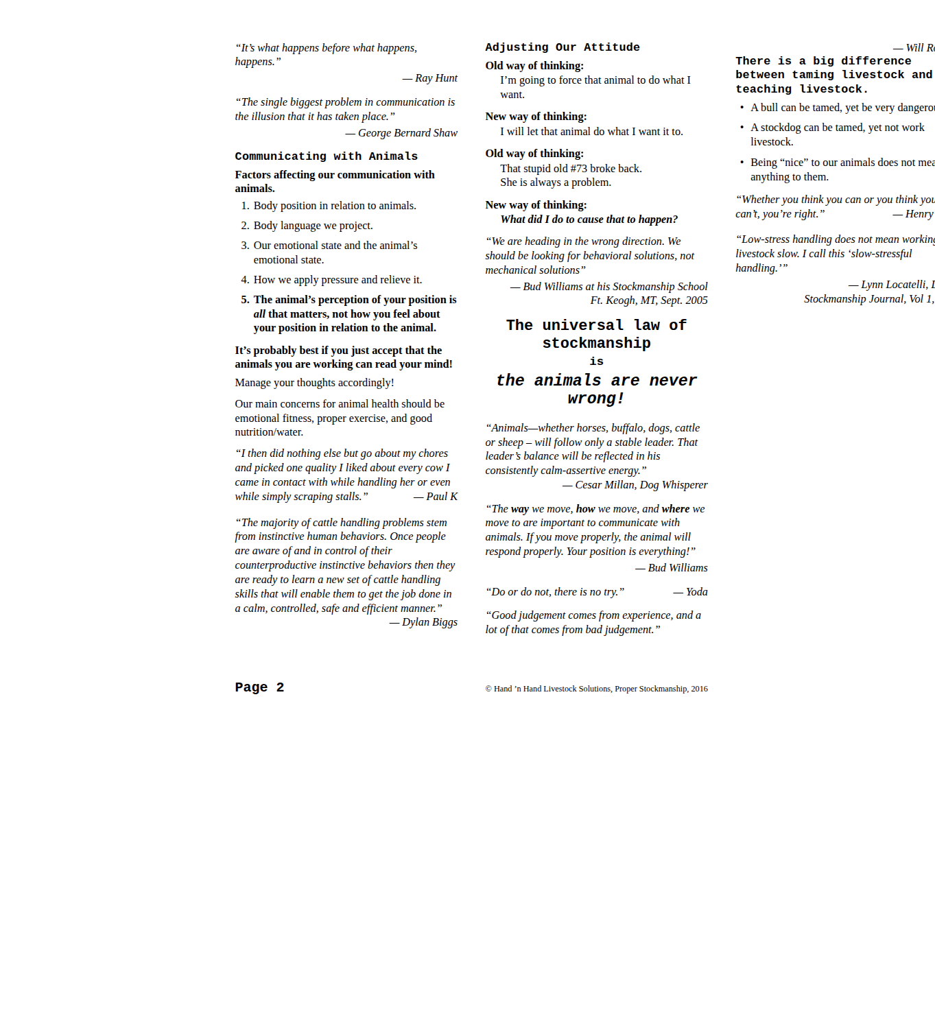“It’s what happens before what happens, happens.”
— Ray Hunt
“The single biggest problem in communication is the illusion that it has taken place.”
— George Bernard Shaw
Communicating with Animals
Factors affecting our communication with animals.
Body position in relation to animals.
Body language we project.
Our emotional state and the animal’s emotional state.
How we apply pressure and relieve it.
The animal’s perception of your position is all that matters, not how you feel about your position in relation to the animal.
It’s probably best if you just accept that the animals you are working can read your mind!
Manage your thoughts accordingly!
Our main concerns for animal health should be emotional fitness, proper exercise, and good nutrition/water.
“I then did nothing else but go about my chores and picked one quality I liked about every cow I came in contact with while handling her or even while simply scraping stalls.” — Paul K
“The majority of cattle handling problems stem from instinctive human behaviors. Once people are aware of and in control of their counterproductive instinctive behaviors then they are ready to learn a new set of cattle handling skills that will enable them to get the job done in a calm, controlled, safe and efficient manner.” — Dylan Biggs
Adjusting Our Attitude
Old way of thinking:
I’m going to force that animal to do what I want.
New way of thinking:
I will let that animal do what I want it to.
Old way of thinking:
That stupid old #73 broke back.
She is always a problem.
New way of thinking:
What did I do to cause that to happen?
“We are heading in the wrong direction. We should be looking for behavioral solutions, not mechanical solutions”
— Bud Williams at his Stockmanship School
Ft. Keogh, MT, Sept. 2005
The universal law of stockmanship
is
the animals are never wrong!
“Animals—whether horses, buffalo, dogs, cattle or sheep – will follow only a stable leader. That leader’s balance will be reflected in his consistently calm-assertive energy.” — Cesar Millan, Dog Whisperer
“The way we move, how we move, and where we move to are important to communicate with animals. If you move properly, the animal will respond properly. Your position is everything!”
— Bud Williams
“Do or do not, there is no try.” — Yoda
“Good judgement comes from experience, and a lot of that comes from bad judgement.” — Will Rogers
There is a big difference between taming livestock and teaching livestock.
A bull can be tamed, yet be very dangerous.
A stockdog can be tamed, yet not work livestock.
Being “nice” to our animals does not mean anything to them.
“Whether you think you can or you think you can’t, you’re right.” — Henry Ford
“Low-stress handling does not mean working livestock slow. I call this ‘slow-stressful handling.’”
— Lynn Locatelli, DVM,
Stockmanship Journal, Vol 1, Iss 2
Page 2 © Hand ’n Hand Livestock Solutions, Proper Stockmanship, 2016